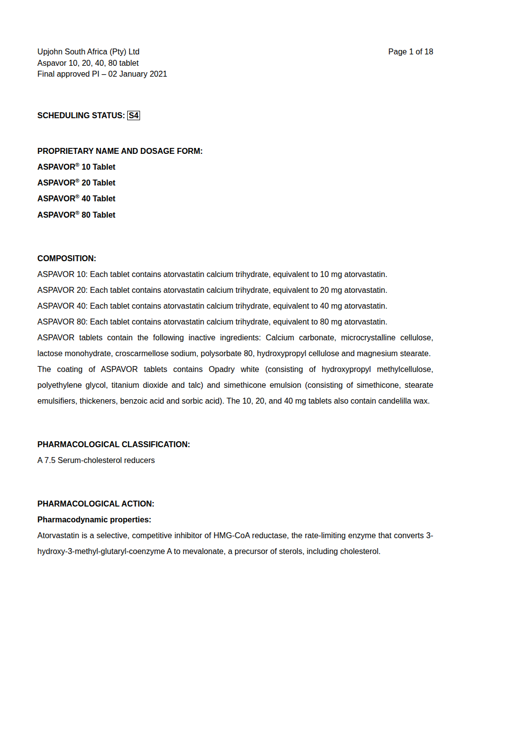Upjohn South Africa (Pty) Ltd
Aspavor 10, 20, 40, 80 tablet
Final approved PI – 02 January 2021
Page 1 of 18
SCHEDULING STATUS: S4
PROPRIETARY NAME AND DOSAGE FORM:
ASPAVOR® 10 Tablet
ASPAVOR® 20 Tablet
ASPAVOR® 40 Tablet
ASPAVOR® 80 Tablet
COMPOSITION:
ASPAVOR 10: Each tablet contains atorvastatin calcium trihydrate, equivalent to 10 mg atorvastatin.
ASPAVOR 20: Each tablet contains atorvastatin calcium trihydrate, equivalent to 20 mg atorvastatin.
ASPAVOR 40: Each tablet contains atorvastatin calcium trihydrate, equivalent to 40 mg atorvastatin.
ASPAVOR 80: Each tablet contains atorvastatin calcium trihydrate, equivalent to 80 mg atorvastatin.
ASPAVOR tablets contain the following inactive ingredients: Calcium carbonate, microcrystalline cellulose, lactose monohydrate, croscarmellose sodium, polysorbate 80, hydroxypropyl cellulose and magnesium stearate.
The coating of ASPAVOR tablets contains Opadry white (consisting of hydroxypropyl methylcellulose, polyethylene glycol, titanium dioxide and talc) and simethicone emulsion (consisting of simethicone, stearate emulsifiers, thickeners, benzoic acid and sorbic acid). The 10, 20, and 40 mg tablets also contain candelilla wax.
PHARMACOLOGICAL CLASSIFICATION:
A 7.5 Serum-cholesterol reducers
PHARMACOLOGICAL ACTION:
Pharmacodynamic properties:
Atorvastatin is a selective, competitive inhibitor of HMG-CoA reductase, the rate-limiting enzyme that converts 3-hydroxy-3-methyl-glutaryl-coenzyme A to mevalonate, a precursor of sterols, including cholesterol.